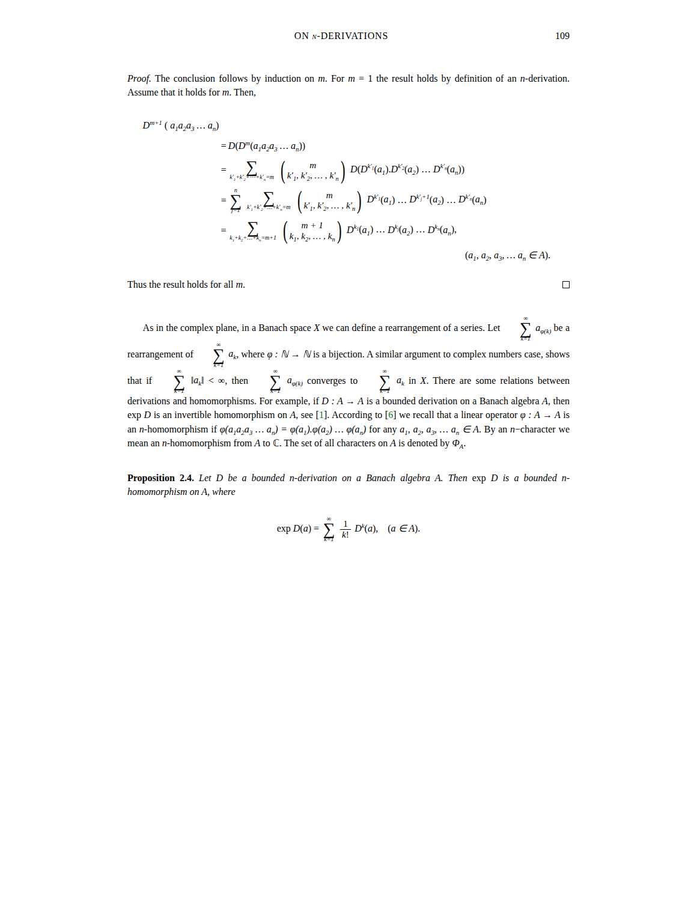ON n-DERIVATIONS 109
Proof. The conclusion follows by induction on m. For m = 1 the result holds by definition of an n-derivation. Assume that it holds for m. Then,
| D m+1 ( a 1 a 2 a 3 … a n ) | | |
| | = | D ( D m ( a 1 a 2 a 3 … a n )) |
| | = | ∑ k′ 1 +k′ 2 +⋯+k′ n =m ( m k′ 1 , k′ 2 , … , k′ n ) D ( D k′ 1 ( a 1 ). D k′ 2 ( a 2 ) … D k′ n ( a n )) |
| | = | n ∑ j=1 ∑ k′ 1 +k′ 2 +…+k′ n =m ( m k′ 1 , k′ 2 , … , k′ n ) D k′ 1 ( a 1 ) … D k′ j +1 ( a 2 ) … D k′ n ( a n ) |
| | = | ∑ k 1 +k 2 +…+k n =m+1 ( m + 1 k 1 , k 2 , … , k n ) D k 1 ( a 1 ) … D k j ( a 2 ) … D k n ( a n ), |
(a1, a2, a3, … an ∈ A).
Thus the result holds for all m.
As in the complex plane, in a Banach space X we can define a rearrangement of a series. Let ∞∑k=1 aφ(k) be a rearrangement of ∞∑k=1 ak, where φ : ℕ → ℕ is a bijection. A similar argument to complex numbers case, shows that if ∞∑k=1 ‖ak‖ < ∞, then ∞∑k=1 aφ(k) converges to ∞∑k=1 ak in X. There are some relations between derivations and homomorphisms. For example, if D : A → A is a bounded derivation on a Banach algebra A, then exp D is an invertible homomorphism on A, see [1]. According to [6] we recall that a linear operator φ : A → A is an n-homomorphism if φ(a1a2a3 … an) = φ(a1).φ(a2) … φ(an) for any a1, a2, a3, … an ∈ A. By an n−character we mean an n-homomorphism from A to ℂ. The set of all characters on A is denoted by ΦA.
Proposition 2.4. Let D be a bounded n-derivation on a Banach algebra A. Then exp D is a bounded n-homomorphism on A, where
exp D(a) = ∞∑k=1 1 k! Dk(a), (a ∈ A).